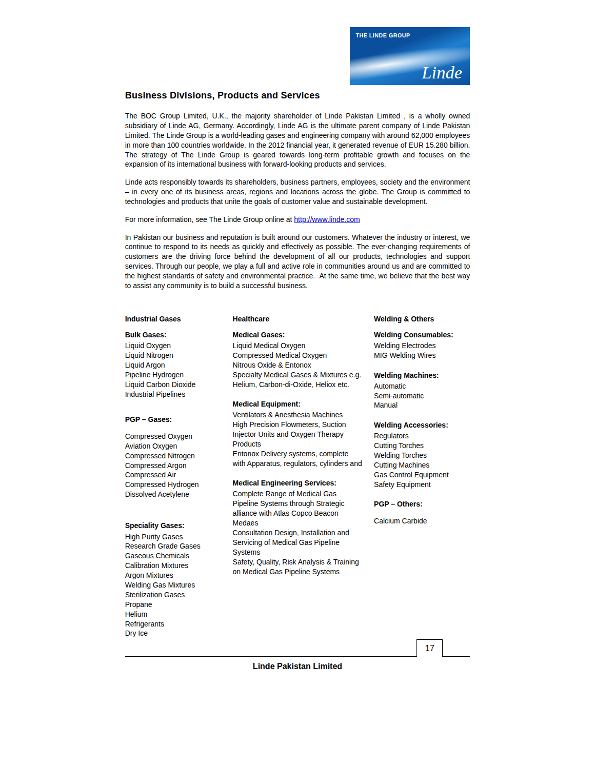THE LINDE GROUP
Linde
Business Divisions, Products and Services
The BOC Group Limited, U.K., the majority shareholder of Linde Pakistan Limited , is a wholly owned subsidiary of Linde AG, Germany. Accordingly, Linde AG is the ultimate parent company of Linde Pakistan Limited. The Linde Group is a world-leading gases and engineering company with around 62,000 employees in more than 100 countries worldwide. In the 2012 financial year, it generated revenue of EUR 15.280 billion. The strategy of The Linde Group is geared towards long-term profitable growth and focuses on the expansion of its international business with forward-looking products and services.
Linde acts responsibly towards its shareholders, business partners, employees, society and the environment – in every one of its business areas, regions and locations across the globe. The Group is committed to technologies and products that unite the goals of customer value and sustainable development.
For more information, see The Linde Group online at http://www.linde.com
In Pakistan our business and reputation is built around our customers. Whatever the industry or interest, we continue to respond to its needs as quickly and effectively as possible. The ever-changing requirements of customers are the driving force behind the development of all our products, technologies and support services. Through our people, we play a full and active role in communities around us and are committed to the highest standards of safety and environmental practice. At the same time, we believe that the best way to assist any community is to build a successful business.
Industrial Gases
Bulk Gases:
Liquid Oxygen
Liquid Nitrogen
Liquid Argon
Pipeline Hydrogen
Liquid Carbon Dioxide
Industrial Pipelines
PGP – Gases:
Compressed Oxygen
Aviation Oxygen
Compressed Nitrogen
Compressed Argon
Compressed Air
Compressed Hydrogen
Dissolved Acetylene
Speciality Gases:
High Purity Gases
Research Grade Gases
Gaseous Chemicals
Calibration Mixtures
Argon Mixtures
Welding Gas Mixtures
Sterilization Gases
Propane
Helium
Refrigerants
Dry Ice
Healthcare
Medical Gases:
Liquid Medical Oxygen
Compressed Medical Oxygen
Nitrous Oxide & Entonox
Specialty Medical Gases & Mixtures e.g. Helium, Carbon-di-Oxide, Heliox etc.
Medical Equipment:
Ventilators & Anesthesia Machines
High Precision Flowmeters, Suction Injector Units and Oxygen Therapy Products
Entonox Delivery systems, complete with Apparatus, regulators, cylinders and
Medical Engineering Services:
Complete Range of Medical Gas Pipeline Systems through Strategic alliance with Atlas Copco Beacon Medaes
Consultation Design, Installation and Servicing of Medical Gas Pipeline Systems
Safety, Quality, Risk Analysis & Training on Medical Gas Pipeline Systems
Welding & Others
Welding Consumables:
Welding Electrodes
MIG Welding Wires
Welding Machines:
Automatic
Semi-automatic
Manual
Welding Accessories:
Regulators
Cutting Torches
Welding Torches
Cutting Machines
Gas Control Equipment
Safety Equipment
PGP – Others:
Calcium Carbide
17
Linde Pakistan Limited